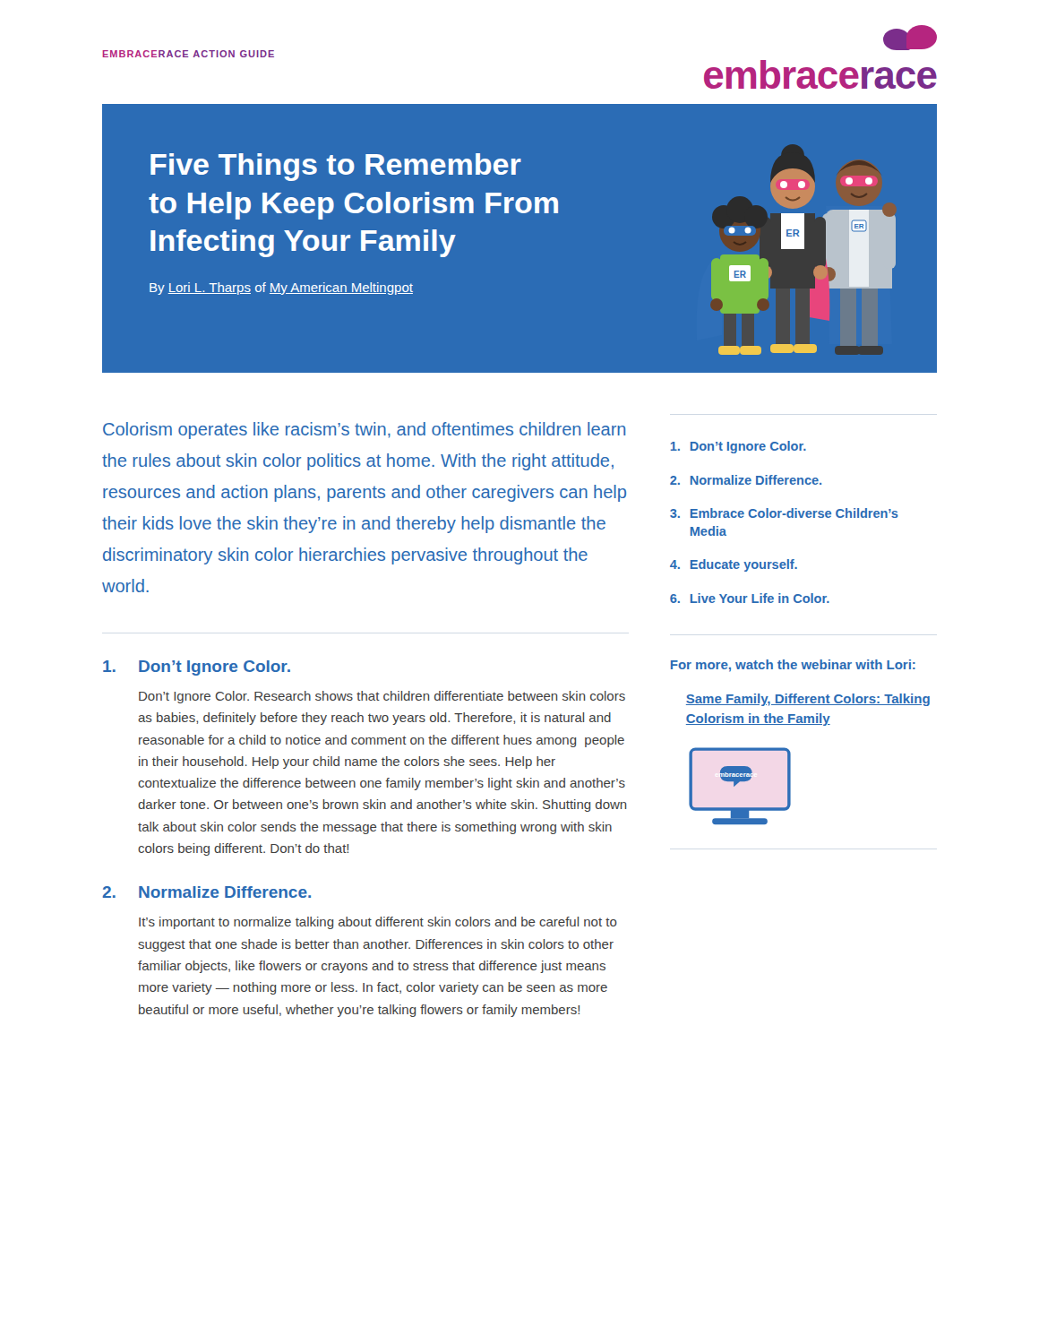EMBRACE RACE ACTION GUIDE
embrace race
Five Things to Remember
to Help Keep Colorism From
Infecting Your Family
By Lori L. Tharps of My American Meltingpot
ER ER ER
Colorism operates like racism’s twin, and oftentimes children learn the rules about skin color politics at home. With the right attitude, resources and action plans, parents and other caregivers can help their kids love the skin they’re in and thereby help dismantle the discriminatory skin color hierarchies pervasive throughout the world.
Don’t Ignore Color.
Don’t Ignore Color. Research shows that children differentiate between skin colors as babies, definitely before they reach two years old. Therefore, it is natural and reasonable for a child to notice and comment on the different hues among people in their household. Help your child name the colors she sees. Help her contextualize the difference between one family member’s light skin and another’s darker tone. Or between one’s brown skin and another’s white skin. Shutting down talk about skin color sends the message that there is something wrong with skin colors being different. Don’t do that!
Normalize Difference.
It’s important to normalize talking about different skin colors and be careful not to suggest that one shade is better than another. Differences in skin colors to other familiar objects, like flowers or crayons and to stress that difference just means more variety — nothing more or less. In fact, color variety can be seen as more beautiful or more useful, whether you’re talking flowers or family members!
1. Don’t Ignore Color.
2. Normalize Difference.
3. Embrace Color-diverse Children’s Media
4. Educate yourself.
6. Live Your Life in Color.
For more, watch the webinar with Lori:
Same Family, Different Colors: Talking Colorism in the Family
embracerace